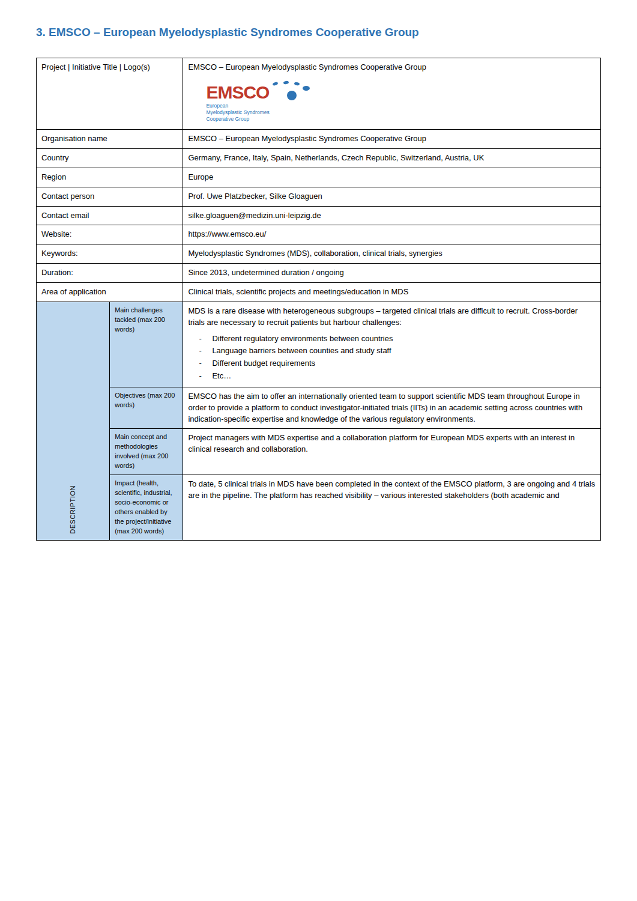3. EMSCO – European Myelodysplastic Syndromes Cooperative Group
| Project / Initiative Title / Logo(s) | EMSCO – European Myelodysplastic Syndromes Cooperative Group EMSCO European Myelodysplastic Syndromes Cooperative Group |
| Organisation name | EMSCO – European Myelodysplastic Syndromes Cooperative Group |
| Country | Germany, France, Italy, Spain, Netherlands, Czech Republic, Switzerland, Austria, UK |
| Region | Europe |
| Contact person | Prof. Uwe Platzbecker, Silke Gloaguen |
| Contact email | silke.gloaguen@medizin.uni-leipzig.de |
| Website: | https://www.emsco.eu/ |
| Keywords: | Myelodysplastic Syndromes (MDS), collaboration, clinical trials, synergies |
| Duration: | Since 2013, undetermined duration / ongoing |
| Area of application | Clinical trials, scientific projects and meetings/education in MDS |
| DESCRIPTION | Main challenges tackled (max 200 words) | MDS is a rare disease with heterogeneous subgroups – targeted clinical trials are difficult to recruit. Cross-border trials are necessary to recruit patients but harbour challenges: Different regulatory environments between countries Language barriers between counties and study staff Different budget requirements Etc… |
| Objectives (max 200 words) | EMSCO has the aim to offer an internationally oriented team to support scientific MDS team throughout Europe in order to provide a platform to conduct investigator-initiated trials (IITs) in an academic setting across countries with indication-specific expertise and knowledge of the various regulatory environments. |
| Main concept and methodologies involved (max 200 words) | Project managers with MDS expertise and a collaboration platform for European MDS experts with an interest in clinical research and collaboration. |
| Impact (health, scientific, industrial, socio-economic or others enabled by the project/initiative (max 200 words) | To date, 5 clinical trials in MDS have been completed in the context of the EMSCO platform, 3 are ongoing and 4 trials are in the pipeline. The platform has reached visibility – various interested stakeholders (both academic and |